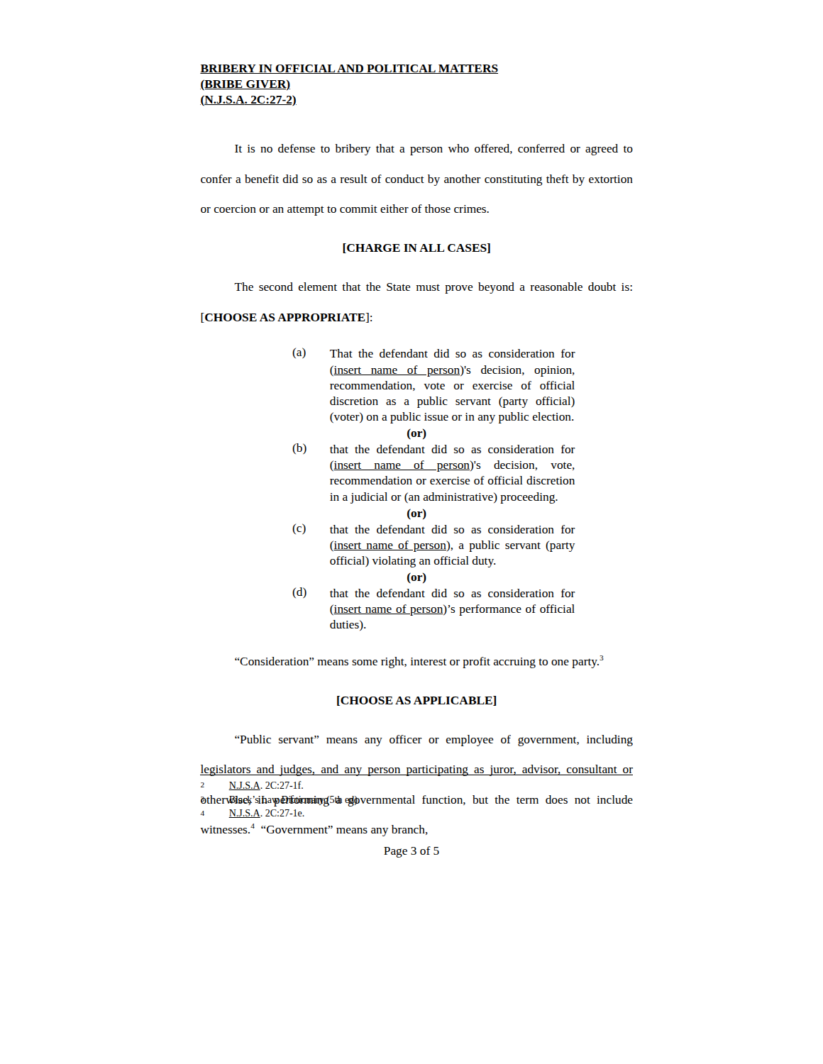BRIBERY IN OFFICIAL AND POLITICAL MATTERS (BRIBE GIVER) (N.J.S.A. 2C:27-2)
It is no defense to bribery that a person who offered, conferred or agreed to confer a benefit did so as a result of conduct by another constituting theft by extortion or coercion or an attempt to commit either of those crimes.
[CHARGE IN ALL CASES]
The second element that the State must prove beyond a reasonable doubt is: [CHOOSE AS APPROPRIATE]:
(a)
That the defendant did so as consideration for (insert name of person)'s decision, opinion, recommendation, vote or exercise of official discretion as a public servant (party official) (voter) on a public issue or in any public election.
(or)
(b)
that the defendant did so as consideration for (insert name of person)'s decision, vote, recommendation or exercise of official discretion in a judicial or (an administrative) proceeding.
(or)
(c)
that the defendant did so as consideration for (insert name of person), a public servant (party official) violating an official duty.
(or)
(d)
that the defendant did so as consideration for (insert name of person)’s performance of official duties).
“Consideration” means some right, interest or profit accruing to one party.3
[CHOOSE AS APPLICABLE]
“Public servant” means any officer or employee of government, including legislators and judges, and any person participating as juror, advisor, consultant or otherwise, in performing a governmental function, but the term does not include witnesses.4 “Government” means any branch,
2
N.J.S.A. 2C:27-1f.
3
Black’s Law Dictionary (5th ed).
4
N.J.S.A. 2C:27-1e.
Page 3 of 5